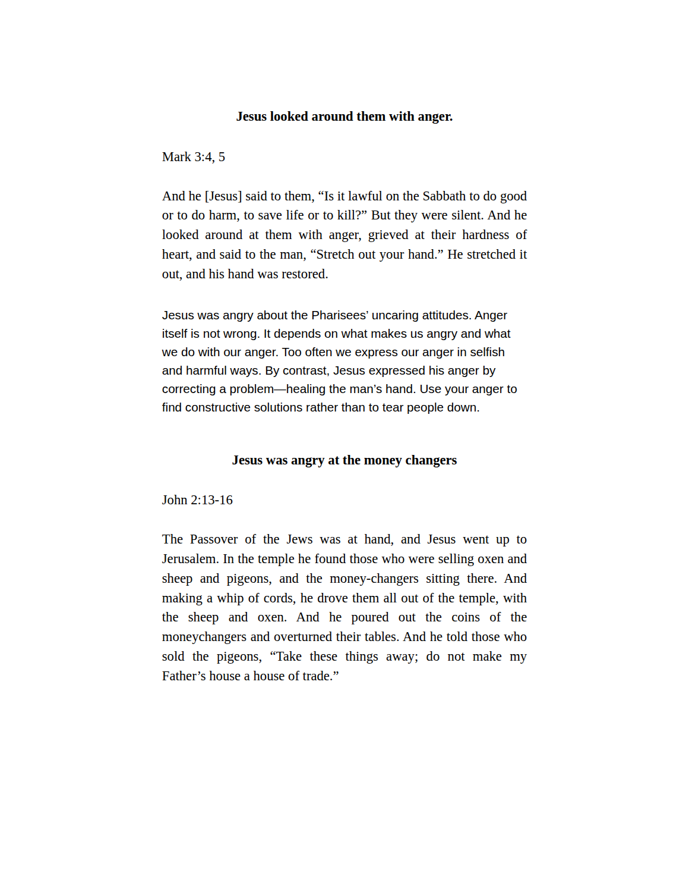Jesus looked around them with anger.
Mark 3:4, 5
And he [Jesus] said to them, “Is it lawful on the Sabbath to do good or to do harm, to save life or to kill?” But they were silent. And he looked around at them with anger, grieved at their hardness of heart, and said to the man, “Stretch out your hand.” He stretched it out, and his hand was restored.
Jesus was angry about the Pharisees’ uncaring attitudes. Anger itself is not wrong. It depends on what makes us angry and what we do with our anger. Too often we express our anger in selfish and harmful ways. By contrast, Jesus expressed his anger by correcting a problem—healing the man’s hand. Use your anger to find constructive solutions rather than to tear people down.
Jesus was angry at the money changers
John 2:13-16
The Passover of the Jews was at hand, and Jesus went up to Jerusalem. In the temple he found those who were selling oxen and sheep and pigeons, and the money-changers sitting there. And making a whip of cords, he drove them all out of the temple, with the sheep and oxen. And he poured out the coins of the moneychangers and overturned their tables. And he told those who sold the pigeons, “Take these things away; do not make my Father’s house a house of trade.”